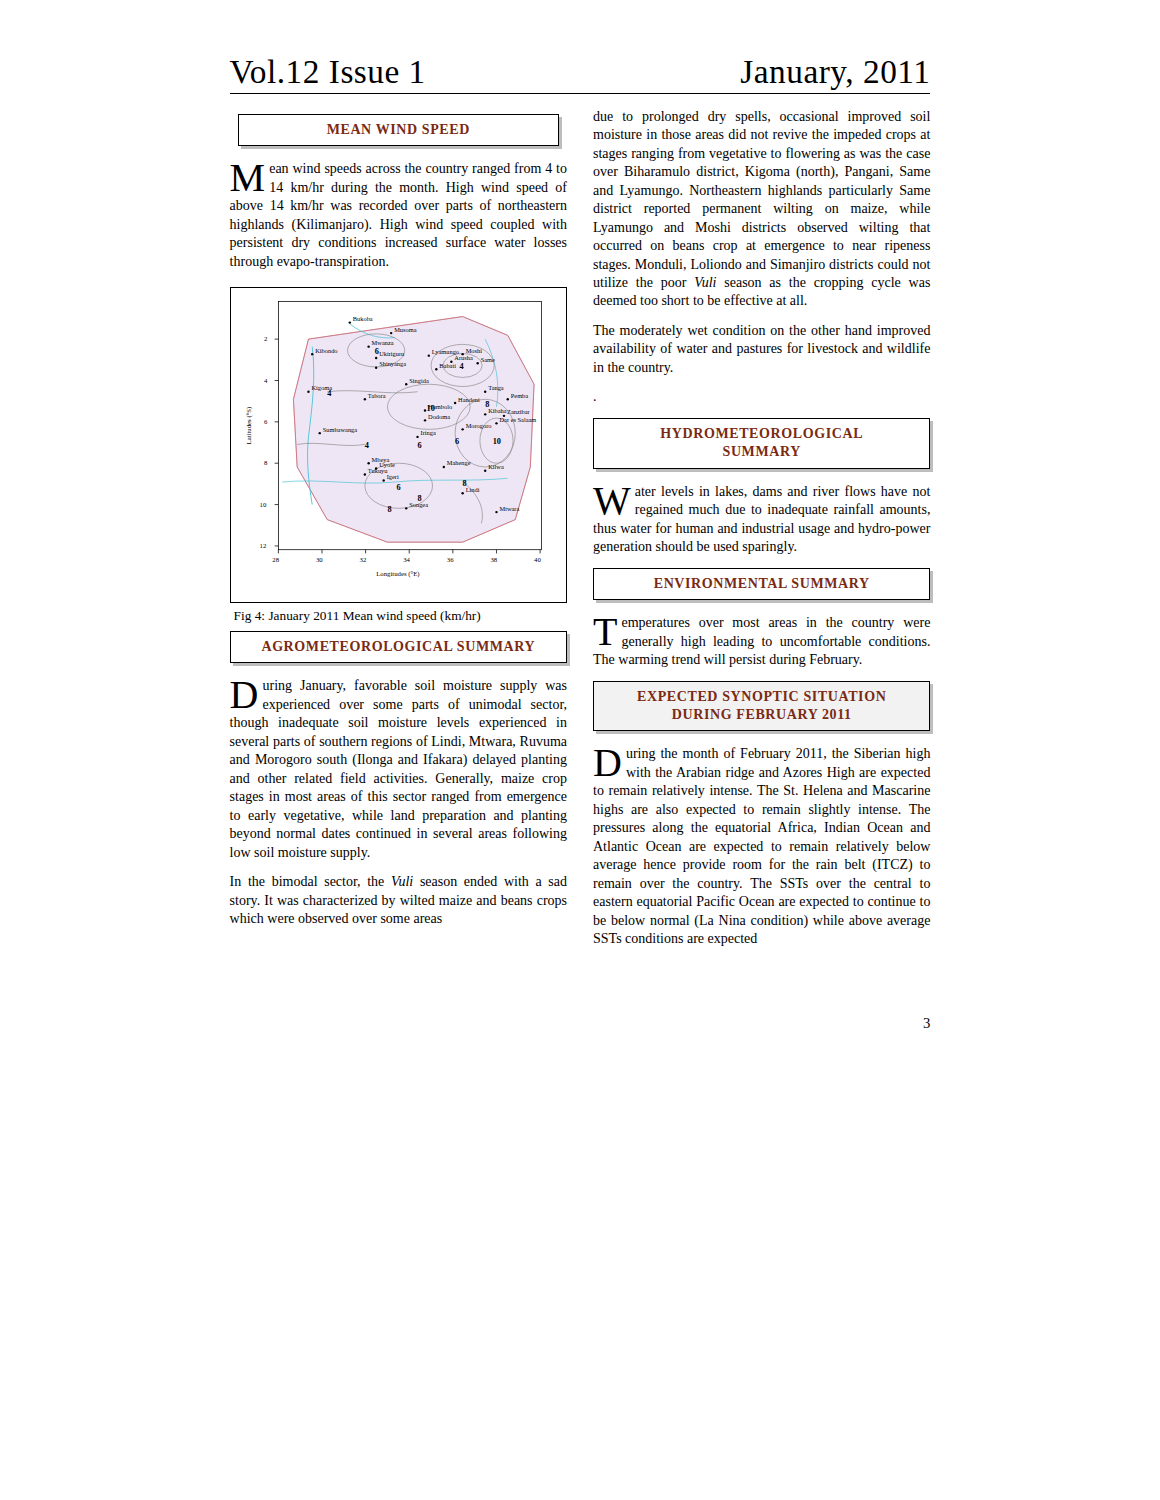Vol.12 Issue 1
January, 2011
Mean Wind Speed
Mean wind speeds across the country ranged from 4 to 14 km/hr during the month. High wind speed of above 14 km/hr was recorded over parts of northeastern highlands (Kilimanjaro). High wind speed coupled with persistent dry conditions increased surface water losses through evapo-transpiration.
6 4 10 10 6 4 4 8 8 8 6 6 8 Bukoba Musoma Mwanza Kibondo Ukiriguru Shinyanga Lyamungo Moshi Arusha Same Babati Singida Kigoma Tabora Tanga Pemba Handeni Hombolo Dodoma Kibaha Zanzibar Dar es Salaam Morogoro Iringa Sumbawanga Mbeya Uyole Tukuyu Igeri Mahenge Kilwa Lindi Songea Mtwara 2 4 6 8 10 12 Latitudes (°S) 28 30 32 34 36 38 40 Longitudes (°E)
Fig 4: January 2011 Mean wind speed (km/hr)
Agrometeorological Summary
During January, favorable soil moisture supply was experienced over some parts of unimodal sector, though inadequate soil moisture levels experienced in several parts of southern regions of Lindi, Mtwara, Ruvuma and Morogoro south (Ilonga and Ifakara) delayed planting and other related field activities. Generally, maize crop stages in most areas of this sector ranged from emergence to early vegetative, while land preparation and planting beyond normal dates continued in several areas following low soil moisture supply.
In the bimodal sector, the Vuli season ended with a sad story. It was characterized by wilted maize and beans crops which were observed over some areas
due to prolonged dry spells, occasional improved soil moisture in those areas did not revive the impeded crops at stages ranging from vegetative to flowering as was the case over Biharamulo district, Kigoma (north), Pangani, Same and Lyamungo. Northeastern highlands particularly Same district reported permanent wilting on maize, while Lyamungo and Moshi districts observed wilting that occurred on beans crop at emergence to near ripeness stages. Monduli, Loliondo and Simanjiro districts could not utilize the poor Vuli season as the cropping cycle was deemed too short to be effective at all.
The moderately wet condition on the other hand improved availability of water and pastures for livestock and wildlife in the country.
.
Hydrometeorological
Summary
Water levels in lakes, dams and river flows have not regained much due to inadequate rainfall amounts, thus water for human and industrial usage and hydro-power generation should be used sparingly.
Environmental Summary
Temperatures over most areas in the country were generally high leading to uncomfortable conditions. The warming trend will persist during February.
Expected Synoptic Situation
During February 2011
During the month of February 2011, the Siberian high with the Arabian ridge and Azores High are expected to remain relatively intense. The St. Helena and Mascarine highs are also expected to remain slightly intense. The pressures along the equatorial Africa, Indian Ocean and Atlantic Ocean are expected to remain relatively below average hence provide room for the rain belt (ITCZ) to remain over the country. The SSTs over the central to eastern equatorial Pacific Ocean are expected to continue to be below normal (La Nina condition) while above average SSTs conditions are expected
3